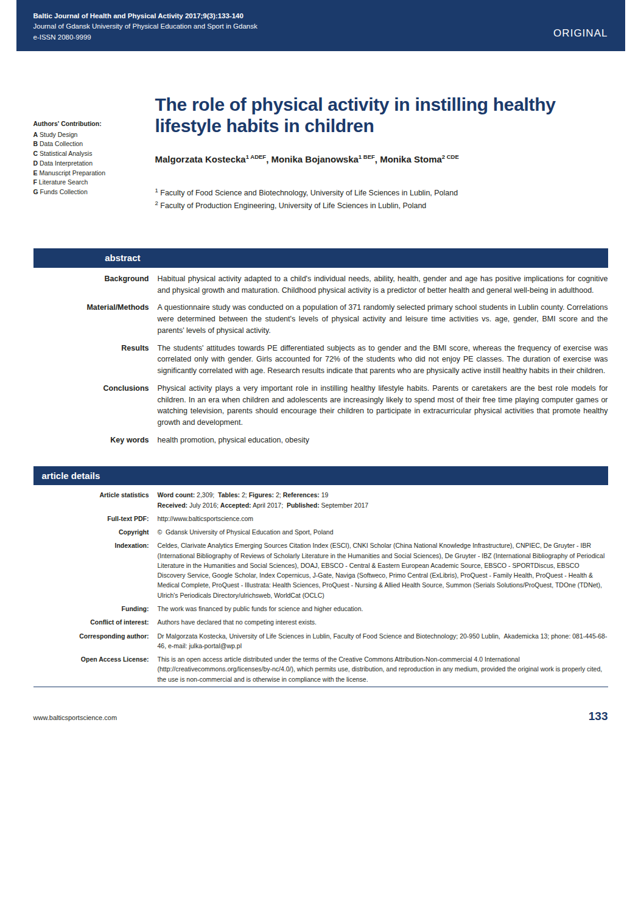Baltic Journal of Health and Physical Activity 2017;9(3):133-140
Journal of Gdansk University of Physical Education and Sport in Gdansk
e-ISSN 2080-9999
Original
Authors' Contribution:
A Study Design
B Data Collection
C Statistical Analysis
D Data Interpretation
E Manuscript Preparation
F Literature Search
G Funds Collection
The role of physical activity in instilling healthy lifestyle habits in children
Malgorzata Kostecka1 ADEF, Monika Bojanowska1 BEF, Monika Stoma2 CDE
1 Faculty of Food Science and Biotechnology, University of Life Sciences in Lublin, Poland
2 Faculty of Production Engineering, University of Life Sciences in Lublin, Poland
abstract
| Background | Habitual physical activity adapted to a child's individual needs, ability, health, gender and age has positive implications for cognitive and physical growth and maturation. Childhood physical activity is a predictor of better health and general well-being in adulthood. |
| Material/Methods | A questionnaire study was conducted on a population of 371 randomly selected primary school students in Lublin county. Correlations were determined between the student's levels of physical activity and leisure time activities vs. age, gender, BMI score and the parents' levels of physical activity. |
| Results | The students' attitudes towards PE differentiated subjects as to gender and the BMI score, whereas the frequency of exercise was correlated only with gender. Girls accounted for 72% of the students who did not enjoy PE classes. The duration of exercise was significantly correlated with age. Research results indicate that parents who are physically active instill healthy habits in their children. |
| Conclusions | Physical activity plays a very important role in instilling healthy lifestyle habits. Parents or caretakers are the best role models for children. In an era when children and adolescents are increasingly likely to spend most of their free time playing computer games or watching television, parents should encourage their children to participate in extracurricular physical activities that promote healthy growth and development. |
| Key words | health promotion, physical education, obesity |
article details
| Article statistics | Word count: 2,309; Tables: 2; Figures: 2; References: 19 Received: July 2016; Accepted: April 2017; Published: September 2017 |
| Full-text PDF: | http://www.balticsportscience.com |
| Copyright | © Gdansk University of Physical Education and Sport, Poland |
| Indexation: | Celdes, Clarivate Analytics Emerging Sources Citation Index (ESCI), CNKI Scholar (China National Knowledge Infrastructure), CNPIEC, De Gruyter - IBR (International Bibliography of Reviews of Scholarly Literature in the Humanities and Social Sciences), De Gruyter - IBZ (International Bibliography of Periodical Literature in the Humanities and Social Sciences), DOAJ, EBSCO - Central & Eastern European Academic Source, EBSCO - SPORTDiscus, EBSCO Discovery Service, Google Scholar, Index Copernicus, J-Gate, Naviga (Softweco, Primo Central (ExLibris), ProQuest - Family Health, ProQuest - Health & Medical Complete, ProQuest - Illustrata: Health Sciences, ProQuest - Nursing & Allied Health Source, Summon (Serials Solutions/ProQuest, TDOne (TDNet), Ulrich's Periodicals Directory/ulrichsweb, WorldCat (OCLC) |
| Funding: | The work was financed by public funds for science and higher education. |
| Conflict of interest: | Authors have declared that no competing interest exists. |
| Corresponding author: | Dr Malgorzata Kostecka, University of Life Sciences in Lublin, Faculty of Food Science and Biotechnology; 20-950 Lublin, Akademicka 13; phone: 081-445-68-46, e-mail: julka-portal@wp.pl |
| Open Access License: | This is an open access article distributed under the terms of the Creative Commons Attribution-Non-commercial 4.0 International (http://creativecommons.org/licenses/by-nc/4.0/), which permits use, distribution, and reproduction in any medium, provided the original work is properly cited, the use is non-commercial and is otherwise in compliance with the license. |
www.balticsportscience.com
133